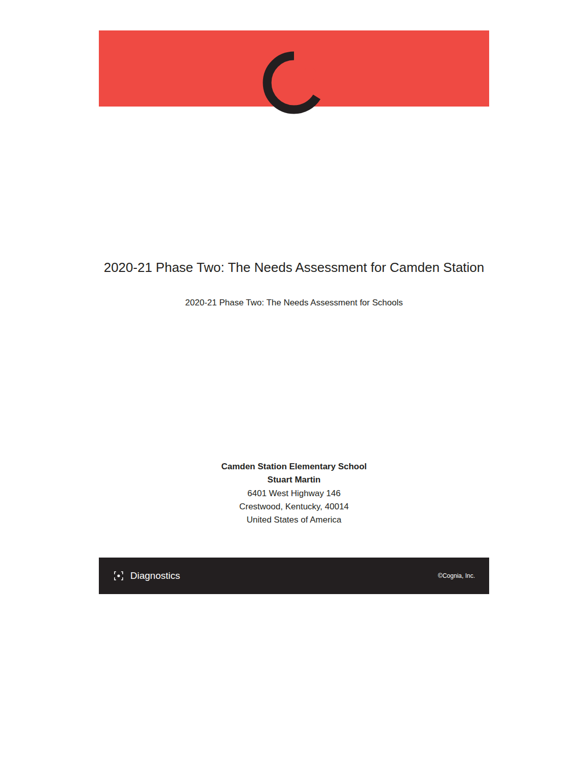TM
2020-21 Phase Two: The Needs Assessment for Camden Station
2020-21 Phase Two: The Needs Assessment for Schools
Camden Station Elementary School
Stuart Martin
6401 West Highway 146
Crestwood, Kentucky, 40014
United States of America
Diagnostics
©Cognia, Inc.